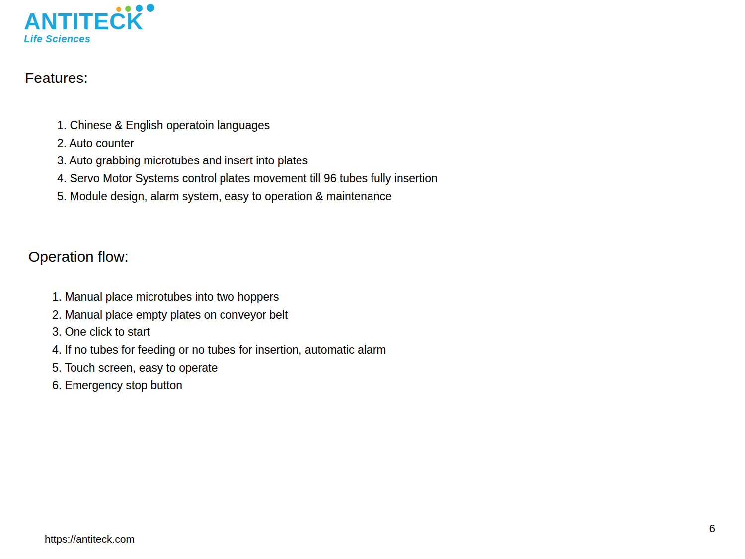ANTITECK Life Sciences
Features:
1. Chinese & English operatoin languages
2. Auto counter
3. Auto grabbing microtubes and insert into plates
4. Servo Motor Systems control plates movement till 96 tubes fully insertion
5. Module design, alarm system, easy to operation & maintenance
Operation flow:
1. Manual place microtubes into two hoppers
2. Manual place empty plates on conveyor belt
3. One click to start
4. If no tubes for feeding or no tubes for insertion, automatic alarm
5. Touch screen, easy to operate
6. Emergency stop button
6
https://antiteck.com